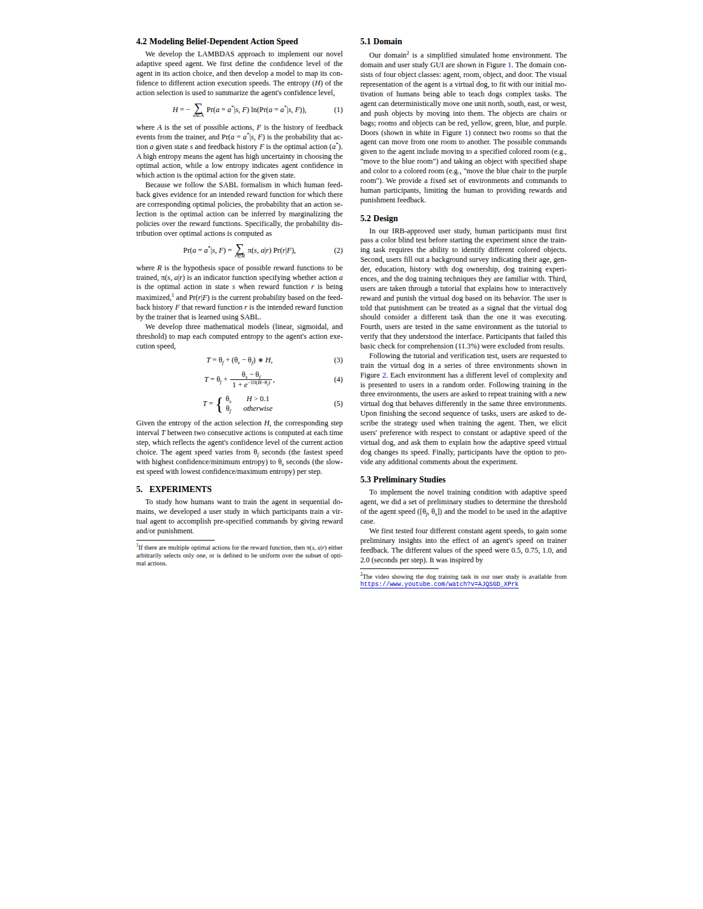4.2 Modeling Belief-Dependent Action Speed
We develop the LAMBDAS approach to implement our novel adaptive speed agent. We first define the confidence level of the agent in its action choice, and then develop a model to map its confidence to different action execution speeds. The entropy (H) of the action selection is used to summarize the agent's confidence level,
H = − ∑a∈A Pr(a = a*|s, F) ln(Pr(a = a*|s, F)),
(1)
where A is the set of possible actions, F is the history of feedback events from the trainer, and Pr(a = a*|s, F) is the probability that action a given state s and feedback history F is the optimal action (a*). A high entropy means the agent has high uncertainty in choosing the optimal action, while a low entropy indicates agent confidence in which action is the optimal action for the given state.
Because we follow the SABL formalism in which human feedback gives evidence for an intended reward function for which there are corresponding optimal policies, the probability that an action selection is the optimal action can be inferred by marginalizing the policies over the reward functions. Specifically, the probability distribution over optimal actions is computed as
Pr(a = a*|s, F) = ∑r∈R π(s, a|r) Pr(r|F),
(2)
where R is the hypothesis space of possible reward functions to be trained, π(s, a|r) is an indicator function specifying whether action a is the optimal action in state s when reward function r is being maximized,1 and Pr(r|F) is the current probability based on the feedback history F that reward function r is the intended reward function by the trainer that is learned using SABL.
We develop three mathematical models (linear, sigmoidal, and threshold) to map each computed entropy to the agent's action execution speed,
T = θf + (θs − θf) ∗ H,
(3)
T = θf + θs − θf 1 + e−10(H−θf) ,
(4)
T = {
| θ s | H > 0.1 |
| θ f | otherwise |
(5)
Given the entropy of the action selection H, the corresponding step interval T between two consecutive actions is computed at each time step, which reflects the agent's confidence level of the current action choice. The agent speed varies from θf seconds (the fastest speed with highest confidence/minimum entropy) to θs seconds (the slowest speed with lowest confidence/maximum entropy) per step.
5. EXPERIMENTS
To study how humans want to train the agent in sequential domains, we developed a user study in which participants train a virtual agent to accomplish pre-specified commands by giving reward and/or punishment.
1 If there are multiple optimal actions for the reward function, then π(s, a|r) either arbitrarily selects only one, or is defined to be uniform over the subset of optimal actions.
5.1 Domain
Our domain2 is a simplified simulated home environment. The domain and user study GUI are shown in Figure 1. The domain consists of four object classes: agent, room, object, and door. The visual representation of the agent is a virtual dog, to fit with our initial motivation of humans being able to teach dogs complex tasks. The agent can deterministically move one unit north, south, east, or west, and push objects by moving into them. The objects are chairs or bags; rooms and objects can be red, yellow, green, blue, and purple. Doors (shown in white in Figure 1) connect two rooms so that the agent can move from one room to another. The possible commands given to the agent include moving to a specified colored room (e.g., "move to the blue room") and taking an object with specified shape and color to a colored room (e.g., "move the blue chair to the purple room"). We provide a fixed set of environments and commands to human participants, limiting the human to providing rewards and punishment feedback.
5.2 Design
In our IRB-approved user study, human participants must first pass a color blind test before starting the experiment since the training task requires the ability to identify different colored objects. Second, users fill out a background survey indicating their age, gender, education, history with dog ownership, dog training experiences, and the dog training techniques they are familiar with. Third, users are taken through a tutorial that explains how to interactively reward and punish the virtual dog based on its behavior. The user is told that punishment can be treated as a signal that the virtual dog should consider a different task than the one it was executing. Fourth, users are tested in the same environment as the tutorial to verify that they understood the interface. Participants that failed this basic check for comprehension (11.3%) were excluded from results.
Following the tutorial and verification test, users are requested to train the virtual dog in a series of three environments shown in Figure 2. Each environment has a different level of complexity and is presented to users in a random order. Following training in the three environments, the users are asked to repeat training with a new virtual dog that behaves differently in the same three environments. Upon finishing the second sequence of tasks, users are asked to describe the strategy used when training the agent. Then, we elicit users' preference with respect to constant or adaptive speed of the virtual dog, and ask them to explain how the adaptive speed virtual dog changes its speed. Finally, participants have the option to provide any additional comments about the experiment.
5.3 Preliminary Studies
To implement the novel training condition with adaptive speed agent, we did a set of preliminary studies to determine the threshold of the agent speed ([θf, θs]) and the model to be used in the adaptive case.
We first tested four different constant agent speeds, to gain some preliminary insights into the effect of an agent's speed on trainer feedback. The different values of the speed were 0.5, 0.75, 1.0, and 2.0 (seconds per step). It was inspired by
2 The video showing the dog training task in our user study is available from https://www.youtube.com/watch?v=AJQSGD_XPrk